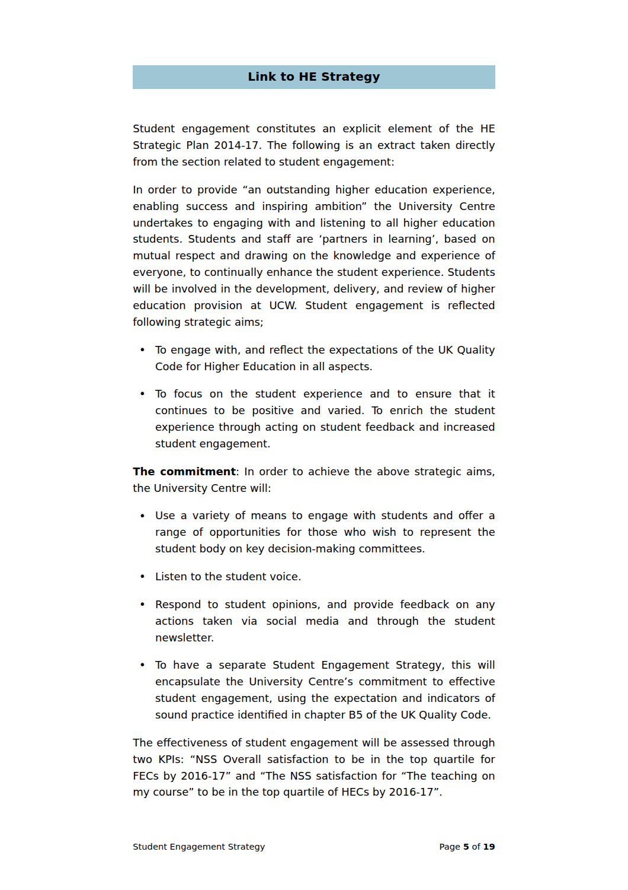Link to HE Strategy
Student engagement constitutes an explicit element of the HE Strategic Plan 2014-17. The following is an extract taken directly from the section related to student engagement:
In order to provide “an outstanding higher education experience, enabling success and inspiring ambition” the University Centre undertakes to engaging with and listening to all higher education students. Students and staff are ‘partners in learning’, based on mutual respect and drawing on the knowledge and experience of everyone, to continually enhance the student experience. Students will be involved in the development, delivery, and review of higher education provision at UCW. Student engagement is reflected following strategic aims;
To engage with, and reflect the expectations of the UK Quality Code for Higher Education in all aspects.
To focus on the student experience and to ensure that it continues to be positive and varied. To enrich the student experience through acting on student feedback and increased student engagement.
The commitment: In order to achieve the above strategic aims, the University Centre will:
Use a variety of means to engage with students and offer a range of opportunities for those who wish to represent the student body on key decision-making committees.
Listen to the student voice.
Respond to student opinions, and provide feedback on any actions taken via social media and through the student newsletter.
To have a separate Student Engagement Strategy, this will encapsulate the University Centre’s commitment to effective student engagement, using the expectation and indicators of sound practice identified in chapter B5 of the UK Quality Code.
The effectiveness of student engagement will be assessed through two KPIs: “NSS Overall satisfaction to be in the top quartile for FECs by 2016-17” and “The NSS satisfaction for “The teaching on my course” to be in the top quartile of HECs by 2016-17”.
Student Engagement Strategy
Page 5 of 19